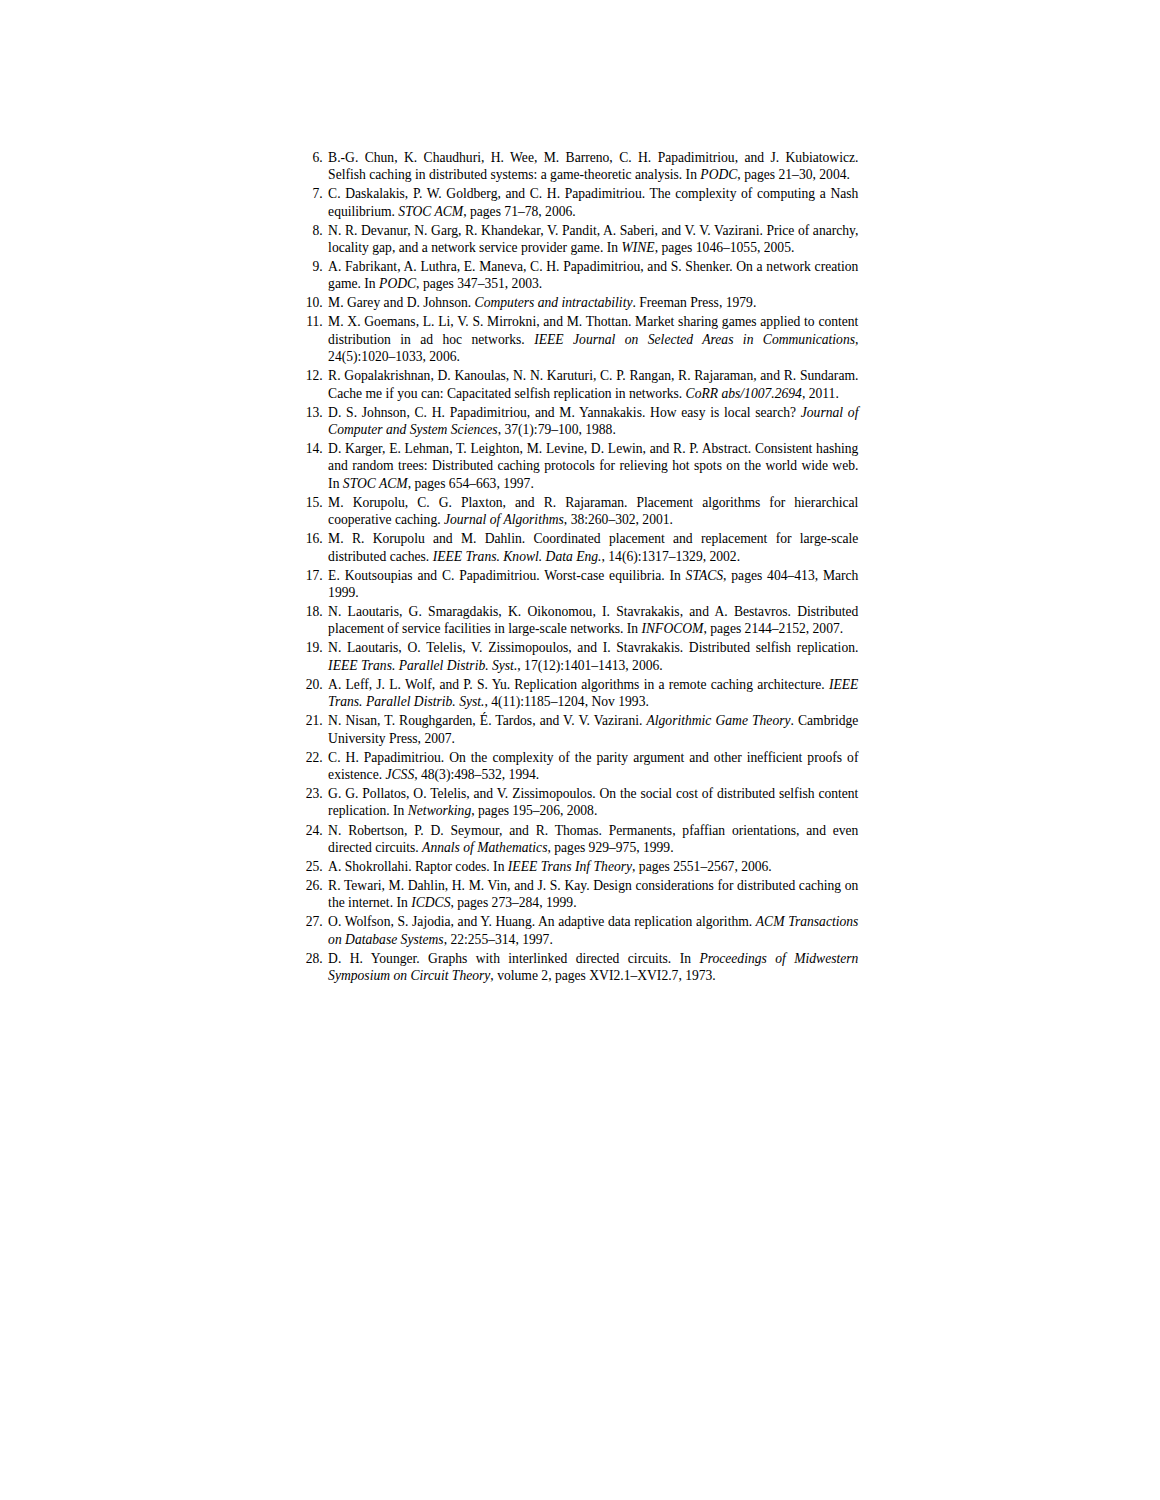6. B.-G. Chun, K. Chaudhuri, H. Wee, M. Barreno, C. H. Papadimitriou, and J. Kubiatowicz. Selfish caching in distributed systems: a game-theoretic analysis. In PODC, pages 21–30, 2004.
7. C. Daskalakis, P. W. Goldberg, and C. H. Papadimitriou. The complexity of computing a Nash equilibrium. STOC ACM, pages 71–78, 2006.
8. N. R. Devanur, N. Garg, R. Khandekar, V. Pandit, A. Saberi, and V. V. Vazirani. Price of anarchy, locality gap, and a network service provider game. In WINE, pages 1046–1055, 2005.
9. A. Fabrikant, A. Luthra, E. Maneva, C. H. Papadimitriou, and S. Shenker. On a network creation game. In PODC, pages 347–351, 2003.
10. M. Garey and D. Johnson. Computers and intractability. Freeman Press, 1979.
11. M. X. Goemans, L. Li, V. S. Mirrokni, and M. Thottan. Market sharing games applied to content distribution in ad hoc networks. IEEE Journal on Selected Areas in Communications, 24(5):1020–1033, 2006.
12. R. Gopalakrishnan, D. Kanoulas, N. N. Karuturi, C. P. Rangan, R. Rajaraman, and R. Sundaram. Cache me if you can: Capacitated selfish replication in networks. CoRR abs/1007.2694, 2011.
13. D. S. Johnson, C. H. Papadimitriou, and M. Yannakakis. How easy is local search? Journal of Computer and System Sciences, 37(1):79–100, 1988.
14. D. Karger, E. Lehman, T. Leighton, M. Levine, D. Lewin, and R. P. Abstract. Consistent hashing and random trees: Distributed caching protocols for relieving hot spots on the world wide web. In STOC ACM, pages 654–663, 1997.
15. M. Korupolu, C. G. Plaxton, and R. Rajaraman. Placement algorithms for hierarchical cooperative caching. Journal of Algorithms, 38:260–302, 2001.
16. M. R. Korupolu and M. Dahlin. Coordinated placement and replacement for large-scale distributed caches. IEEE Trans. Knowl. Data Eng., 14(6):1317–1329, 2002.
17. E. Koutsoupias and C. Papadimitriou. Worst-case equilibria. In STACS, pages 404–413, March 1999.
18. N. Laoutaris, G. Smaragdakis, K. Oikonomou, I. Stavrakakis, and A. Bestavros. Distributed placement of service facilities in large-scale networks. In INFOCOM, pages 2144–2152, 2007.
19. N. Laoutaris, O. Telelis, V. Zissimopoulos, and I. Stavrakakis. Distributed selfish replication. IEEE Trans. Parallel Distrib. Syst., 17(12):1401–1413, 2006.
20. A. Leff, J. L. Wolf, and P. S. Yu. Replication algorithms in a remote caching architecture. IEEE Trans. Parallel Distrib. Syst., 4(11):1185–1204, Nov 1993.
21. N. Nisan, T. Roughgarden, É. Tardos, and V. V. Vazirani. Algorithmic Game Theory. Cambridge University Press, 2007.
22. C. H. Papadimitriou. On the complexity of the parity argument and other inefficient proofs of existence. JCSS, 48(3):498–532, 1994.
23. G. G. Pollatos, O. Telelis, and V. Zissimopoulos. On the social cost of distributed selfish content replication. In Networking, pages 195–206, 2008.
24. N. Robertson, P. D. Seymour, and R. Thomas. Permanents, pfaffian orientations, and even directed circuits. Annals of Mathematics, pages 929–975, 1999.
25. A. Shokrollahi. Raptor codes. In IEEE Trans Inf Theory, pages 2551–2567, 2006.
26. R. Tewari, M. Dahlin, H. M. Vin, and J. S. Kay. Design considerations for distributed caching on the internet. In ICDCS, pages 273–284, 1999.
27. O. Wolfson, S. Jajodia, and Y. Huang. An adaptive data replication algorithm. ACM Transactions on Database Systems, 22:255–314, 1997.
28. D. H. Younger. Graphs with interlinked directed circuits. In Proceedings of Midwestern Symposium on Circuit Theory, volume 2, pages XVI2.1–XVI2.7, 1973.